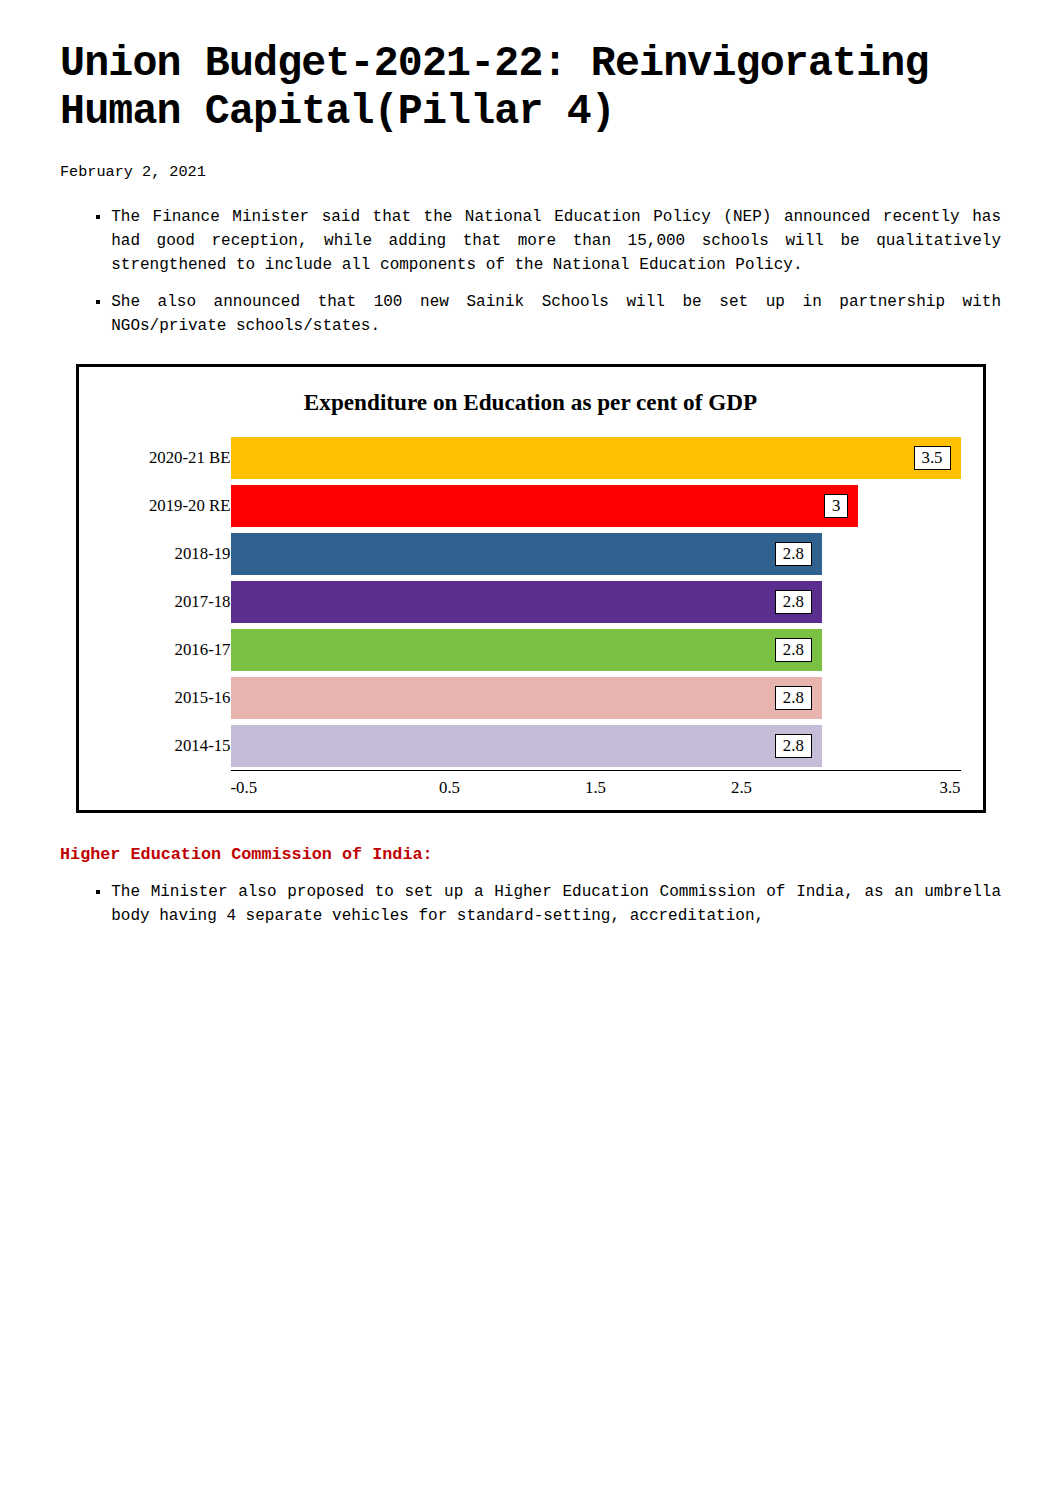Union Budget-2021-22: Reinvigorating Human Capital(Pillar 4)
February 2, 2021
The Finance Minister said that the National Education Policy (NEP) announced recently has had good reception, while adding that more than 15,000 schools will be qualitatively strengthened to include all components of the National Education Policy.
She also announced that 100 new Sainik Schools will be set up in partnership with NGOs/private schools/states.
Expenditure on Education as per cent of GDP
| 2020-21 BE | 3.5 |
| 2019-20 RE | 3 |
| 2018-19 | 2.8 |
| 2017-18 | 2.8 |
| 2016-17 | 2.8 |
| 2015-16 | 2.8 |
| 2014-15 | 2.8 |
-0.5 0.5 1.5 2.5 3.5
Higher Education Commission of India:
The Minister also proposed to set up a Higher Education Commission of India, as an umbrella body having 4 separate vehicles for standard-setting, accreditation,